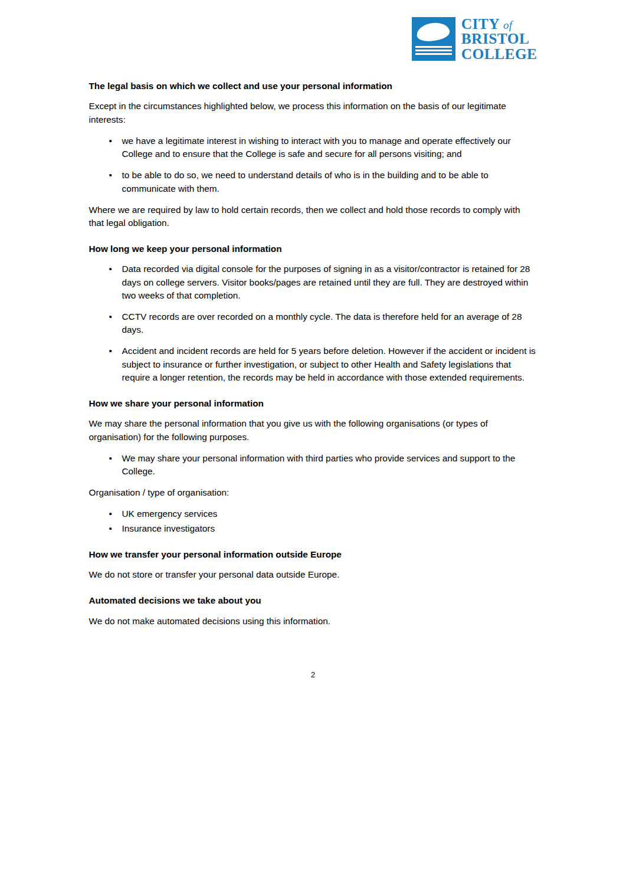CITY of BRISTOL COLLEGE
The legal basis on which we collect and use your personal information
Except in the circumstances highlighted below, we process this information on the basis of our legitimate interests:
we have a legitimate interest in wishing to interact with you to manage and operate effectively our College and to ensure that the College is safe and secure for all persons visiting; and
to be able to do so, we need to understand details of who is in the building and to be able to communicate with them.
Where we are required by law to hold certain records, then we collect and hold those records to comply with that legal obligation.
How long we keep your personal information
Data recorded via digital console for the purposes of signing in as a visitor/contractor is retained for 28 days on college servers. Visitor books/pages are retained until they are full. They are destroyed within two weeks of that completion.
CCTV records are over recorded on a monthly cycle. The data is therefore held for an average of 28 days.
Accident and incident records are held for 5 years before deletion. However if the accident or incident is subject to insurance or further investigation, or subject to other Health and Safety legislations that require a longer retention, the records may be held in accordance with those extended requirements.
How we share your personal information
We may share the personal information that you give us with the following organisations (or types of organisation) for the following purposes.
We may share your personal information with third parties who provide services and support to the College.
Organisation / type of organisation:
UK emergency services
Insurance investigators
How we transfer your personal information outside Europe
We do not store or transfer your personal data outside Europe.
Automated decisions we take about you
We do not make automated decisions using this information.
2